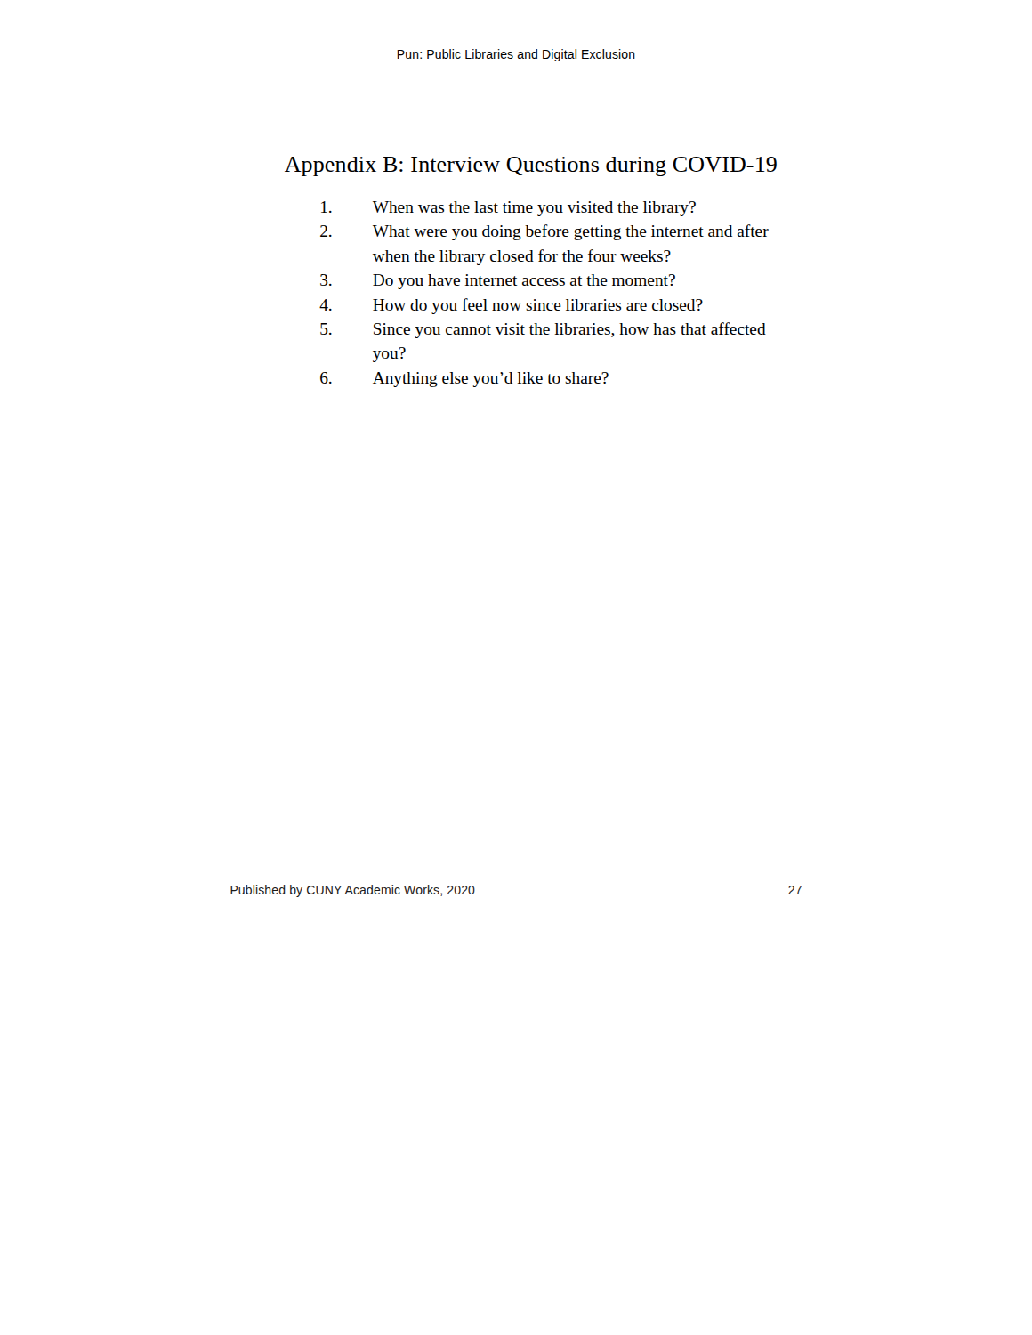Pun: Public Libraries and Digital Exclusion
Appendix B: Interview Questions during COVID-19
1. When was the last time you visited the library?
2. What were you doing before getting the internet and after when the library closed for the four weeks?
3. Do you have internet access at the moment?
4. How do you feel now since libraries are closed?
5. Since you cannot visit the libraries, how has that affected you?
6. Anything else you’d like to share?
Published by CUNY Academic Works, 2020
27